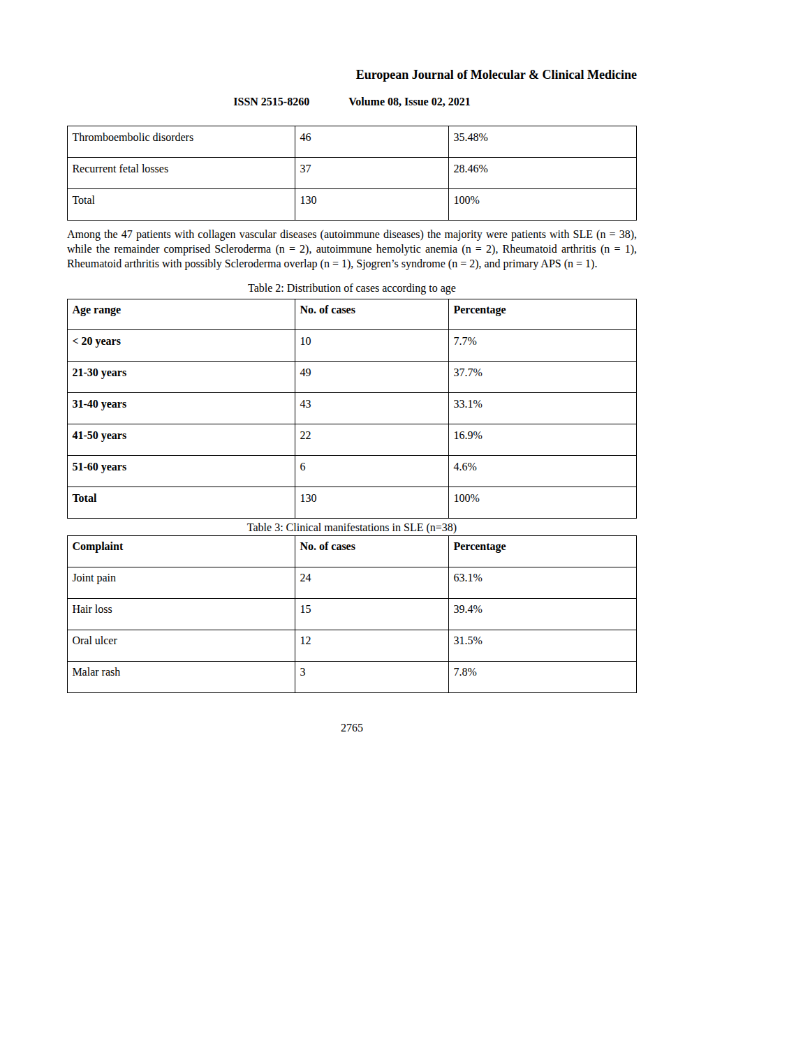European Journal of Molecular & Clinical Medicine
ISSN 2515-8260 Volume 08, Issue 02, 2021
| Thromboembolic disorders | 46 | 35.48% |
| Recurrent fetal losses | 37 | 28.46% |
| Total | 130 | 100% |
Among the 47 patients with collagen vascular diseases (autoimmune diseases) the majority were patients with SLE (n = 38), while the remainder comprised Scleroderma (n = 2), autoimmune hemolytic anemia (n = 2), Rheumatoid arthritis (n = 1), Rheumatoid arthritis with possibly Scleroderma overlap (n = 1), Sjogren’s syndrome (n = 2), and primary APS (n = 1).
Table 2: Distribution of cases according to age
| Age range | No. of cases | Percentage |
| --- | --- | --- |
| < 20 years | 10 | 7.7% |
| 21-30 years | 49 | 37.7% |
| 31-40 years | 43 | 33.1% |
| 41-50 years | 22 | 16.9% |
| 51-60 years | 6 | 4.6% |
| Total | 130 | 100% |
Table 3: Clinical manifestations in SLE (n=38)
| Complaint | No. of cases | Percentage |
| --- | --- | --- |
| Joint pain | 24 | 63.1% |
| Hair loss | 15 | 39.4% |
| Oral ulcer | 12 | 31.5% |
| Malar rash | 3 | 7.8% |
2765